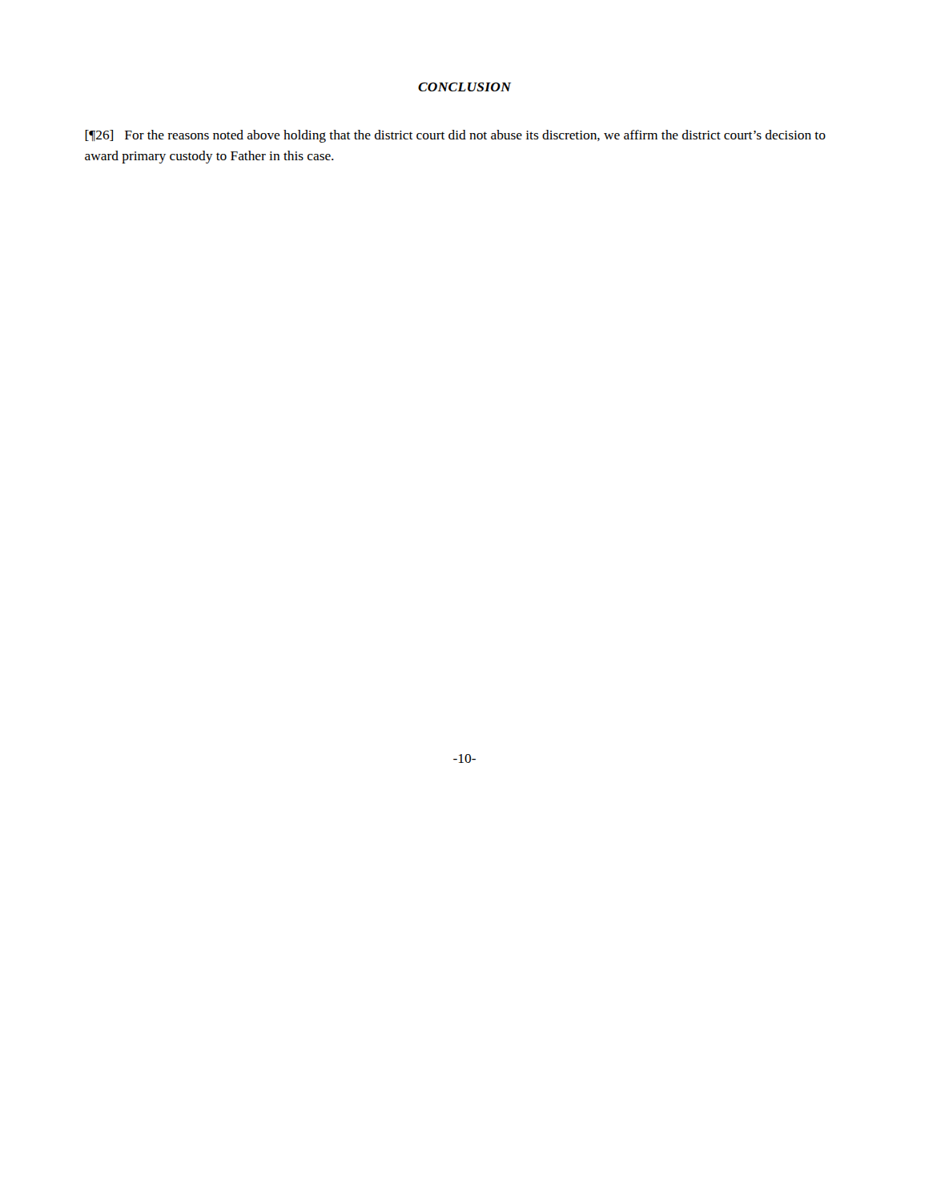CONCLUSION
[¶26] For the reasons noted above holding that the district court did not abuse its discretion, we affirm the district court’s decision to award primary custody to Father in this case.
-10-